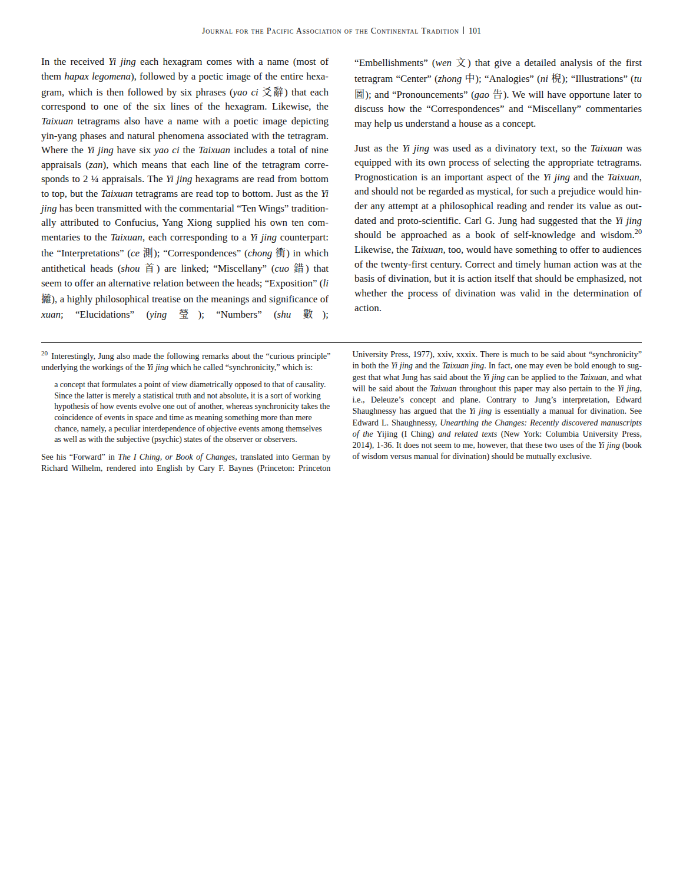Journal for the Pacific Association of the Continental Tradition 101
In the received Yi jing each hexagram comes with a name (most of them hapax legomena), followed by a poetic image of the entire hexagram, which is then followed by six phrases (yao ci 爻辭) that each correspond to one of the six lines of the hexagram. Likewise, the Taixuan tetragrams also have a name with a poetic image depicting yin-yang phases and natural phenomena associated with the tetragram. Where the Yi jing have six yao ci the Taixuan includes a total of nine appraisals (zan), which means that each line of the tetragram corresponds to 2 ¼ appraisals. The Yi jing hexagrams are read from bottom to top, but the Taixuan tetragrams are read top to bottom. Just as the Yi jing has been transmitted with the commentarial “Ten Wings” traditionally attributed to Confucius, Yang Xiong supplied his own ten commentaries to the Taixuan, each corresponding to a Yi jing counterpart: the “Interpretations” (ce 測); “Correspondences” (chong 衝) in which antithetical heads (shou 首) are linked; “Miscellany” (cuo 錯) that seem to offer an alternative relation between the heads; “Exposition” (li 攡), a highly philosophical treatise on the meanings and significance of xuan; “Elucidations” (ying 瑩); “Numbers” (shu 數); “Embellishments” (wen 文) that give a detailed analysis of the first tetragram “Center” (zhong 中); “Analogies” (ni 棿); “Illustrations” (tu 圖); and “Pronouncements” (gao 告). We will have opportune later to discuss how the “Correspondences” and “Miscellany” commentaries may help us understand a house as a concept.
Just as the Yi jing was used as a divinatory text, so the Taixuan was equipped with its own process of selecting the appropriate tetragrams. Prognostication is an important aspect of the Yi jing and the Taixuan, and should not be regarded as mystical, for such a prejudice would hinder any attempt at a philosophical reading and render its value as outdated and proto-scientific. Carl G. Jung had suggested that the Yi jing should be approached as a book of self-knowledge and wisdom.20 Likewise, the Taixuan, too, would have something to offer to audiences of the twenty-first century. Correct and timely human action was at the basis of divination, but it is action itself that should be emphasized, not whether the process of divination was valid in the determination of action.
20 Interestingly, Jung also made the following remarks about the “curious principle” underlying the workings of the Yi jing which he called “synchronicity,” which is:
a concept that formulates a point of view diametrically opposed to that of causality. Since the latter is merely a statistical truth and not absolute, it is a sort of working hypothesis of how events evolve one out of another, whereas synchronicity takes the coincidence of events in space and time as meaning something more than mere chance, namely, a peculiar interdependence of objective events among themselves as well as with the subjective (psychic) states of the observer or observers.
See his “Forward” in The I Ching, or Book of Changes, translated into German by Richard Wilhelm, rendered into English by Cary F. Baynes (Princeton: Princeton University Press, 1977), xxiv, xxxix. There is much to be said about “synchronicity” in both the Yi jing and the Taixuan jing. In fact, one may even be bold enough to suggest that what Jung has said about the Yi jing can be applied to the Taixuan, and what will be said about the Taixuan throughout this paper may also pertain to the Yi jing, i.e., Deleuze’s concept and plane. Contrary to Jung’s interpretation, Edward Shaughnessy has argued that the Yi jing is essentially a manual for divination. See Edward L. Shaughnessy, Unearthing the Changes: Recently discovered manuscripts of the Yijing (I Ching) and related texts (New York: Columbia University Press, 2014), 1-36. It does not seem to me, however, that these two uses of the Yi jing (book of wisdom versus manual for divination) should be mutually exclusive.